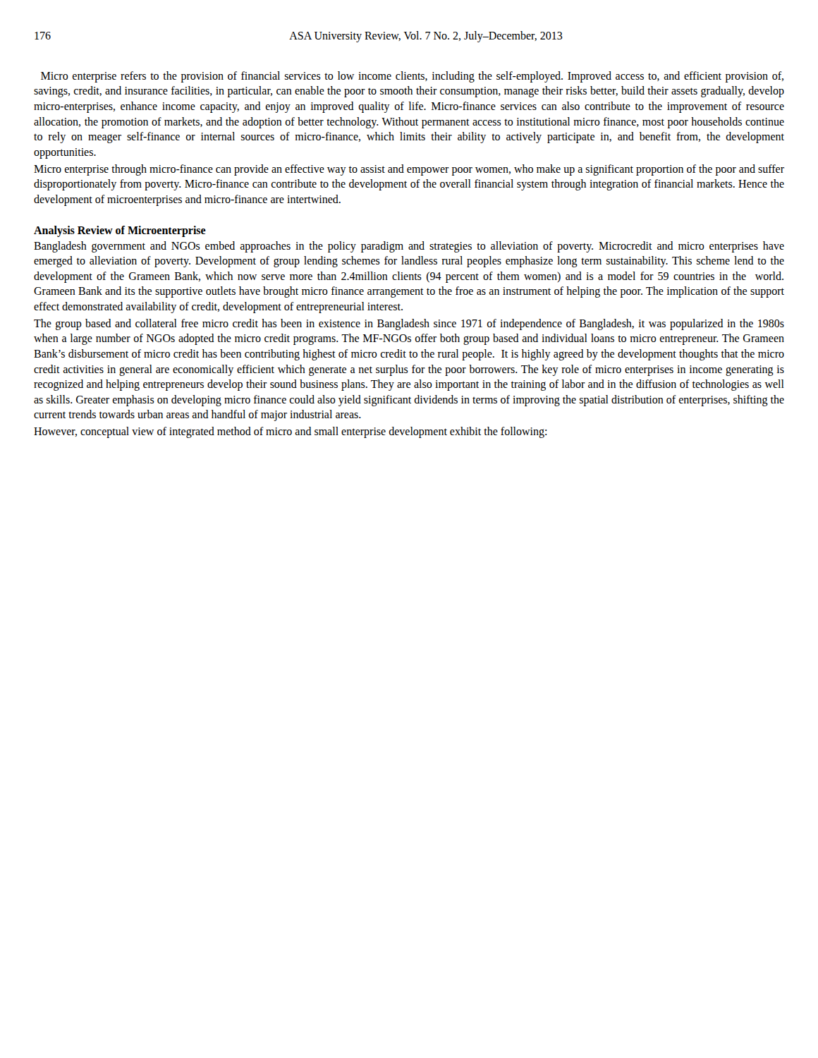176 ASA University Review, Vol. 7 No. 2, July–December, 2013
Micro enterprise refers to the provision of financial services to low income clients, including the self-employed. Improved access to, and efficient provision of, savings, credit, and insurance facilities, in particular, can enable the poor to smooth their consumption, manage their risks better, build their assets gradually, develop micro-enterprises, enhance income capacity, and enjoy an improved quality of life. Micro-finance services can also contribute to the improvement of resource allocation, the promotion of markets, and the adoption of better technology. Without permanent access to institutional micro finance, most poor households continue to rely on meager self-finance or internal sources of micro-finance, which limits their ability to actively participate in, and benefit from, the development opportunities.
Micro enterprise through micro-finance can provide an effective way to assist and empower poor women, who make up a significant proportion of the poor and suffer disproportionately from poverty. Micro-finance can contribute to the development of the overall financial system through integration of financial markets. Hence the development of microenterprises and micro-finance are intertwined.
Analysis Review of Microenterprise
Bangladesh government and NGOs embed approaches in the policy paradigm and strategies to alleviation of poverty. Microcredit and micro enterprises have emerged to alleviation of poverty. Development of group lending schemes for landless rural peoples emphasize long term sustainability. This scheme lend to the development of the Grameen Bank, which now serve more than 2.4million clients (94 percent of them women) and is a model for 59 countries in the world. Grameen Bank and its the supportive outlets have brought micro finance arrangement to the froe as an instrument of helping the poor. The implication of the support effect demonstrated availability of credit, development of entrepreneurial interest.
The group based and collateral free micro credit has been in existence in Bangladesh since 1971 of independence of Bangladesh, it was popularized in the 1980s when a large number of NGOs adopted the micro credit programs. The MF-NGOs offer both group based and individual loans to micro entrepreneur. The Grameen Bank’s disbursement of micro credit has been contributing highest of micro credit to the rural people. It is highly agreed by the development thoughts that the micro credit activities in general are economically efficient which generate a net surplus for the poor borrowers. The key role of micro enterprises in income generating is recognized and helping entrepreneurs develop their sound business plans. They are also important in the training of labor and in the diffusion of technologies as well as skills. Greater emphasis on developing micro finance could also yield significant dividends in terms of improving the spatial distribution of enterprises, shifting the current trends towards urban areas and handful of major industrial areas.
However, conceptual view of integrated method of micro and small enterprise development exhibit the following: